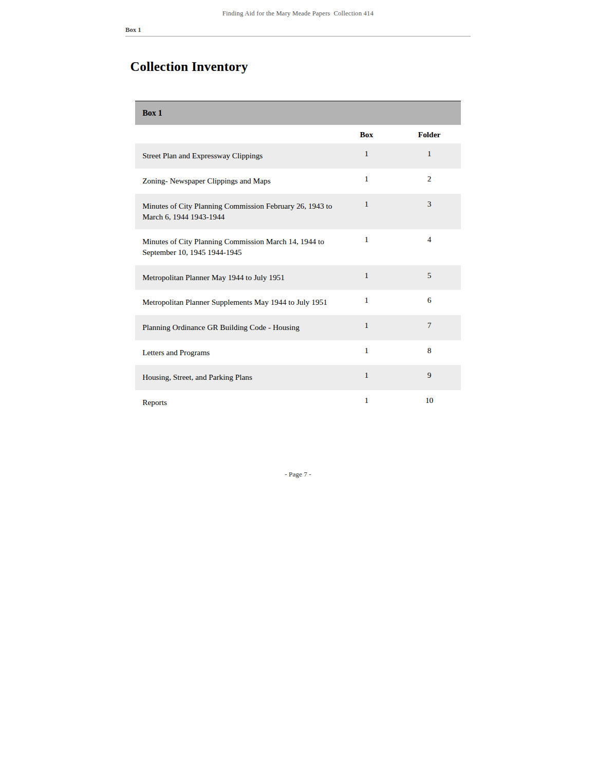Finding Aid for the Mary Meade Papers Collection 414
Box 1
Collection Inventory
| Box 1 |
| | Box | Folder |
| Street Plan and Expressway Clippings | 1 | 1 |
| Zoning- Newspaper Clippings and Maps | 1 | 2 |
| Minutes of City Planning Commission February 26, 1943 to March 6, 1944 1943-1944 | 1 | 3 |
| Minutes of City Planning Commission March 14, 1944 to September 10, 1945 1944-1945 | 1 | 4 |
| Metropolitan Planner May 1944 to July 1951 | 1 | 5 |
| Metropolitan Planner Supplements May 1944 to July 1951 | 1 | 6 |
| Planning Ordinance GR Building Code - Housing | 1 | 7 |
| Letters and Programs | 1 | 8 |
| Housing, Street, and Parking Plans | 1 | 9 |
| Reports | 1 | 10 |
- Page 7 -